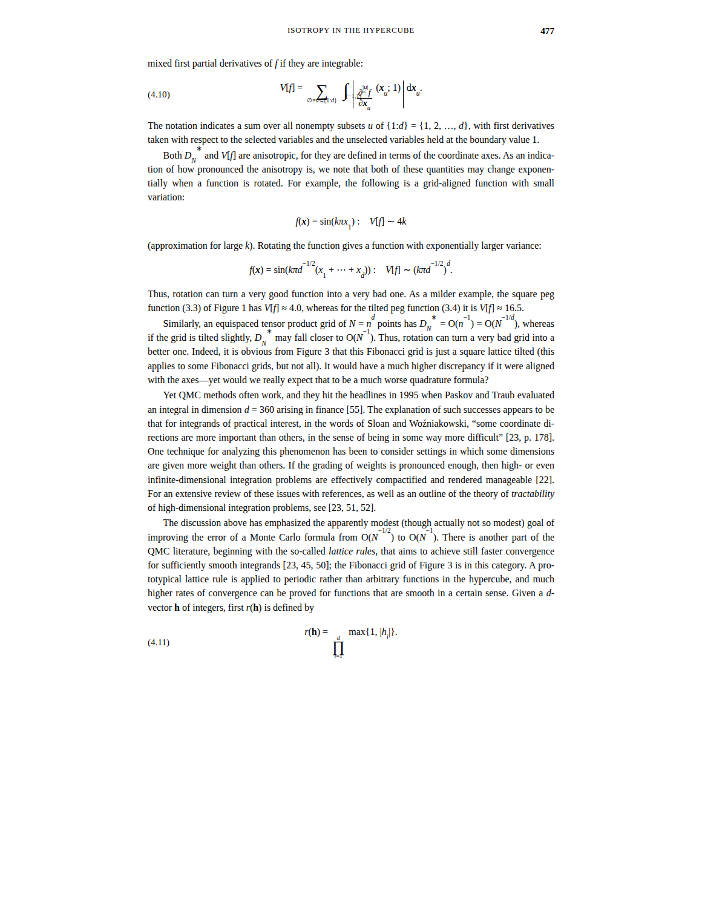Isotropy in the Hypercube 477
mixed first partial derivatives of f if they are integrable:
(4.10)
V[f] = ∑ ∅≠u⊆{1:d} ∫[−1,1]u ∂uf ∂xu (xu; 1) dxu.
The notation indicates a sum over all nonempty subsets u of {1:d} = {1, 2, …, d}, with first derivatives taken with respect to the selected variables and the unselected variables held at the boundary value 1.
Both DN∗ and V[f] are anisotropic, for they are defined in terms of the coordinate axes. As an indication of how pronounced the anisotropy is, we note that both of these quantities may change exponentially when a function is rotated. For example, the following is a grid-aligned function with small variation:
f(x) = sin(kπx1) : V[f] ∼ 4k
(approximation for large k). Rotating the function gives a function with exponentially larger variance:
f(x) = sin(kπd−1/2(x1 + ⋯ + xd)) : V[f] ∼ (kπd−1/2)d.
Thus, rotation can turn a very good function into a very bad one. As a milder example, the square peg function (3.3) of Figure 1 has V[f] ≈ 4.0, whereas for the tilted peg function (3.4) it is V[f] ≈ 16.5.
Similarly, an equispaced tensor product grid of N = nd points has DN∗ = O(n−1) = O(N−1/d), whereas if the grid is tilted slightly, DN∗ may fall closer to O(N−1). Thus, rotation can turn a very bad grid into a better one. Indeed, it is obvious from Figure 3 that this Fibonacci grid is just a square lattice tilted (this applies to some Fibonacci grids, but not all). It would have a much higher discrepancy if it were aligned with the axes—yet would we really expect that to be a much worse quadrature formula?
Yet QMC methods often work, and they hit the headlines in 1995 when Paskov and Traub evaluated an integral in dimension d = 360 arising in finance [55]. The explanation of such successes appears to be that for integrands of practical interest, in the words of Sloan and Woźniakowski, “some coordinate directions are more important than others, in the sense of being in some way more difficult” [23, p. 178]. One technique for analyzing this phenomenon has been to consider settings in which some dimensions are given more weight than others. If the grading of weights is pronounced enough, then high- or even infinite-dimensional integration problems are effectively compactified and rendered manageable [22]. For an extensive review of these issues with references, as well as an outline of the theory of tractability of high-dimensional integration problems, see [23, 51, 52].
The discussion above has emphasized the apparently modest (though actually not so modest) goal of improving the error of a Monte Carlo formula from O(N−1/2) to O(N−1). There is another part of the QMC literature, beginning with the so-called lattice rules, that aims to achieve still faster convergence for sufficiently smooth integrands [23, 45, 50]; the Fibonacci grid of Figure 3 is in this category. A prototypical lattice rule is applied to periodic rather than arbitrary functions in the hypercube, and much higher rates of convergence can be proved for functions that are smooth in a certain sense. Given a d-vector h of integers, first r(h) is defined by
(4.11)
r(h) = d ∏ i=1 max{1, hi}.